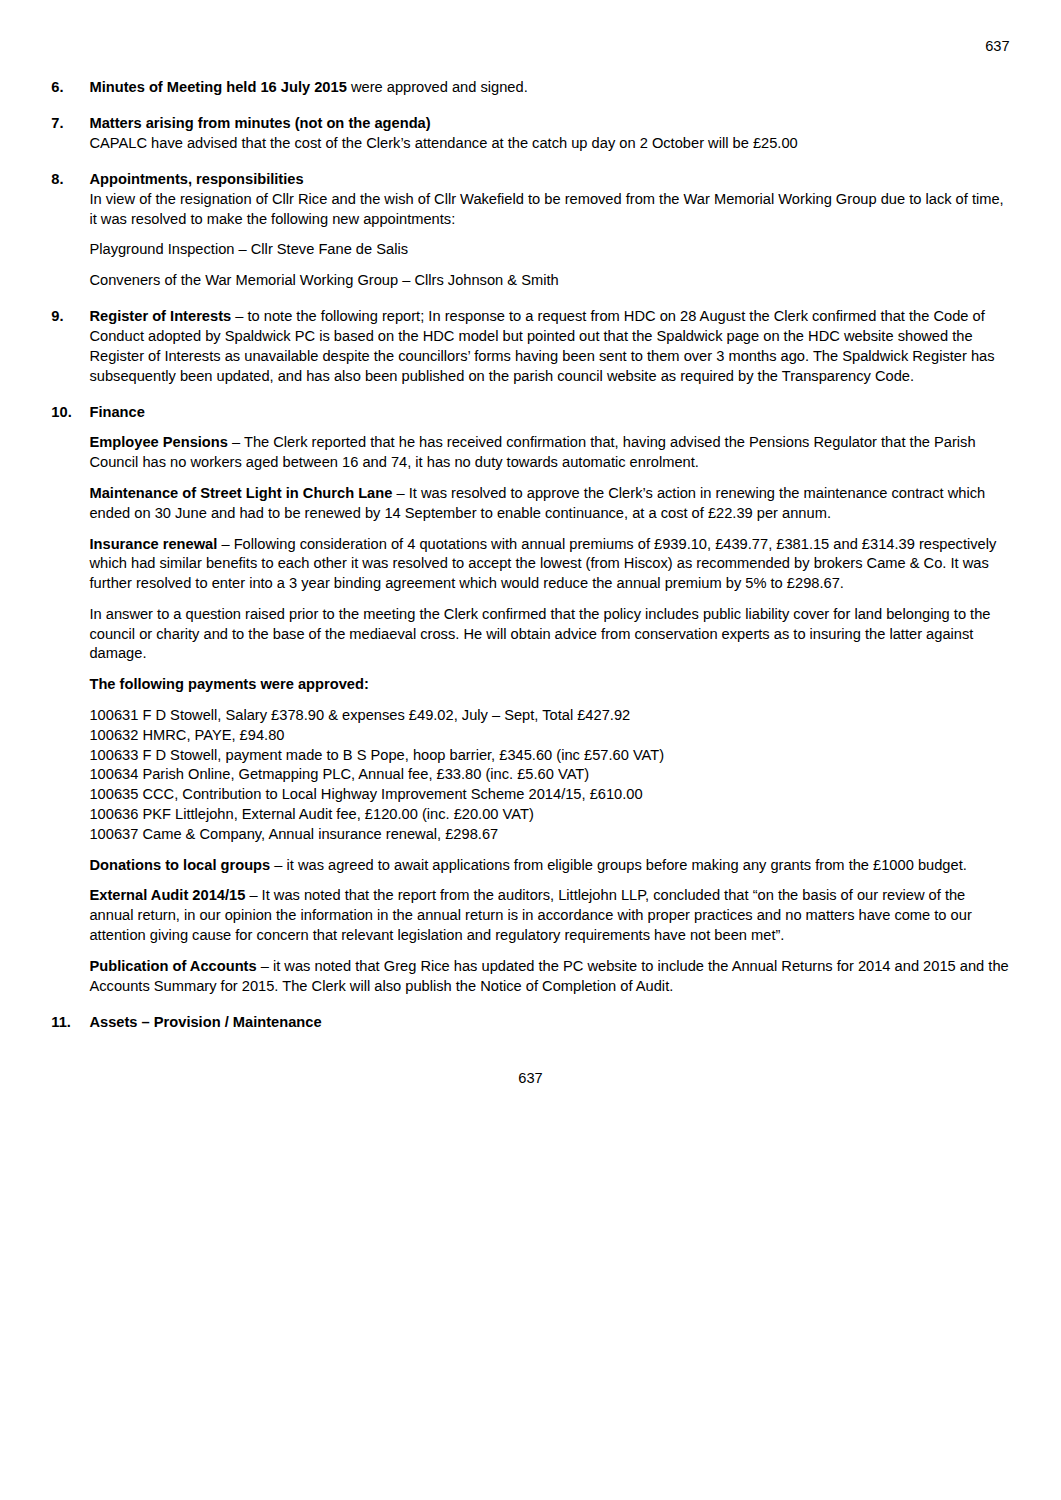637
6.
Minutes of Meeting held 16 July 2015 were approved and signed.
7.
Matters arising from minutes (not on the agenda)
CAPALC have advised that the cost of the Clerk’s attendance at the catch up day on 2 October will be £25.00
8.
Appointments, responsibilities
In view of the resignation of Cllr Rice and the wish of Cllr Wakefield to be removed from the War Memorial Working Group due to lack of time, it was resolved to make the following new appointments:
Playground Inspection – Cllr Steve Fane de Salis
Conveners of the War Memorial Working Group – Cllrs Johnson & Smith
9.
Register of Interests – to note the following report; In response to a request from HDC on 28 August the Clerk confirmed that the Code of Conduct adopted by Spaldwick PC is based on the HDC model but pointed out that the Spaldwick page on the HDC website showed the Register of Interests as unavailable despite the councillors’ forms having been sent to them over 3 months ago. The Spaldwick Register has subsequently been updated, and has also been published on the parish council website as required by the Transparency Code.
10.
Finance
Employee Pensions – The Clerk reported that he has received confirmation that, having advised the Pensions Regulator that the Parish Council has no workers aged between 16 and 74, it has no duty towards automatic enrolment.
Maintenance of Street Light in Church Lane – It was resolved to approve the Clerk’s action in renewing the maintenance contract which ended on 30 June and had to be renewed by 14 September to enable continuance, at a cost of £22.39 per annum.
Insurance renewal – Following consideration of 4 quotations with annual premiums of £939.10, £439.77, £381.15 and £314.39 respectively which had similar benefits to each other it was resolved to accept the lowest (from Hiscox) as recommended by brokers Came & Co. It was further resolved to enter into a 3 year binding agreement which would reduce the annual premium by 5% to £298.67.
In answer to a question raised prior to the meeting the Clerk confirmed that the policy includes public liability cover for land belonging to the council or charity and to the base of the mediaeval cross. He will obtain advice from conservation experts as to insuring the latter against damage.
The following payments were approved:
100631 F D Stowell, Salary £378.90 & expenses £49.02, July – Sept, Total £427.92
100632 HMRC, PAYE, £94.80
100633 F D Stowell, payment made to B S Pope, hoop barrier, £345.60 (inc £57.60 VAT)
100634 Parish Online, Getmapping PLC, Annual fee, £33.80 (inc. £5.60 VAT)
100635 CCC, Contribution to Local Highway Improvement Scheme 2014/15, £610.00
100636 PKF Littlejohn, External Audit fee, £120.00 (inc. £20.00 VAT)
100637 Came & Company, Annual insurance renewal, £298.67
Donations to local groups – it was agreed to await applications from eligible groups before making any grants from the £1000 budget.
External Audit 2014/15 – It was noted that the report from the auditors, Littlejohn LLP, concluded that “on the basis of our review of the annual return, in our opinion the information in the annual return is in accordance with proper practices and no matters have come to our attention giving cause for concern that relevant legislation and regulatory requirements have not been met”.
Publication of Accounts – it was noted that Greg Rice has updated the PC website to include the Annual Returns for 2014 and 2015 and the Accounts Summary for 2015. The Clerk will also publish the Notice of Completion of Audit.
11.
Assets – Provision / Maintenance
637